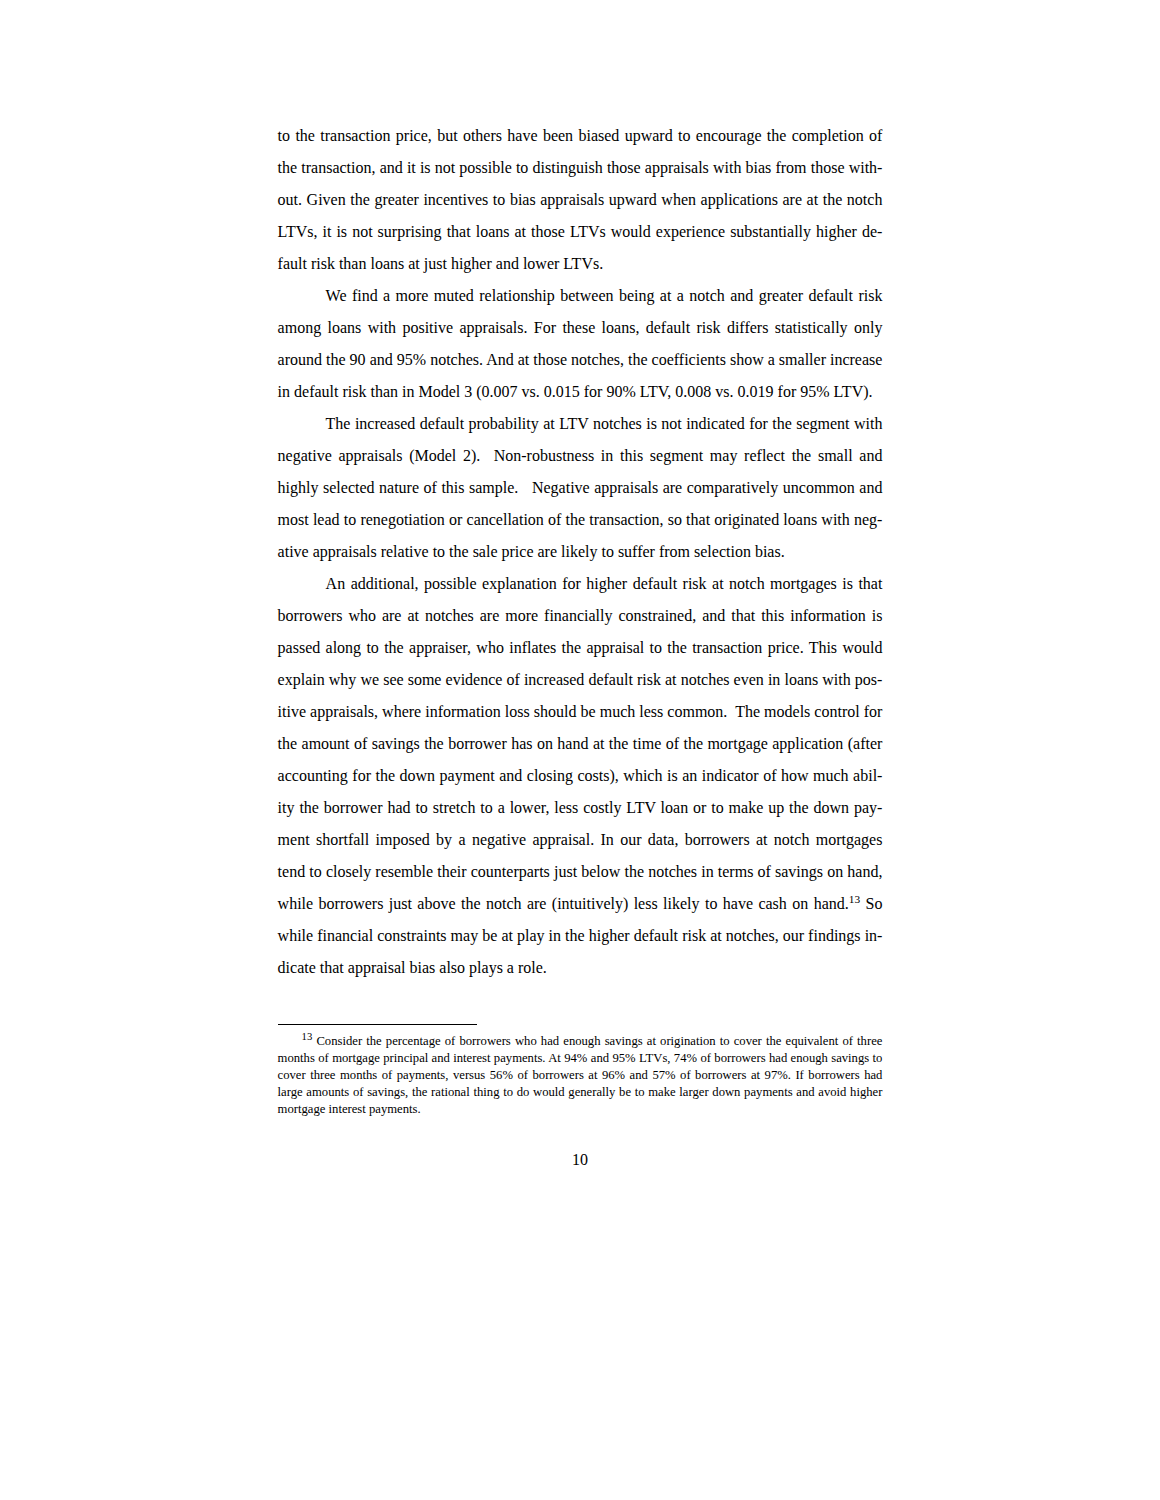to the transaction price, but others have been biased upward to encourage the completion of the transaction, and it is not possible to distinguish those appraisals with bias from those without. Given the greater incentives to bias appraisals upward when applications are at the notch LTVs, it is not surprising that loans at those LTVs would experience substantially higher default risk than loans at just higher and lower LTVs.
We find a more muted relationship between being at a notch and greater default risk among loans with positive appraisals. For these loans, default risk differs statistically only around the 90 and 95% notches. And at those notches, the coefficients show a smaller increase in default risk than in Model 3 (0.007 vs. 0.015 for 90% LTV, 0.008 vs. 0.019 for 95% LTV).
The increased default probability at LTV notches is not indicated for the segment with negative appraisals (Model 2). Non-robustness in this segment may reflect the small and highly selected nature of this sample. Negative appraisals are comparatively uncommon and most lead to renegotiation or cancellation of the transaction, so that originated loans with negative appraisals relative to the sale price are likely to suffer from selection bias.
An additional, possible explanation for higher default risk at notch mortgages is that borrowers who are at notches are more financially constrained, and that this information is passed along to the appraiser, who inflates the appraisal to the transaction price. This would explain why we see some evidence of increased default risk at notches even in loans with positive appraisals, where information loss should be much less common. The models control for the amount of savings the borrower has on hand at the time of the mortgage application (after accounting for the down payment and closing costs), which is an indicator of how much ability the borrower had to stretch to a lower, less costly LTV loan or to make up the down payment shortfall imposed by a negative appraisal. In our data, borrowers at notch mortgages tend to closely resemble their counterparts just below the notches in terms of savings on hand, while borrowers just above the notch are (intuitively) less likely to have cash on hand.13 So while financial constraints may be at play in the higher default risk at notches, our findings indicate that appraisal bias also plays a role.
13 Consider the percentage of borrowers who had enough savings at origination to cover the equivalent of three months of mortgage principal and interest payments. At 94% and 95% LTVs, 74% of borrowers had enough savings to cover three months of payments, versus 56% of borrowers at 96% and 57% of borrowers at 97%. If borrowers had large amounts of savings, the rational thing to do would generally be to make larger down payments and avoid higher mortgage interest payments.
10